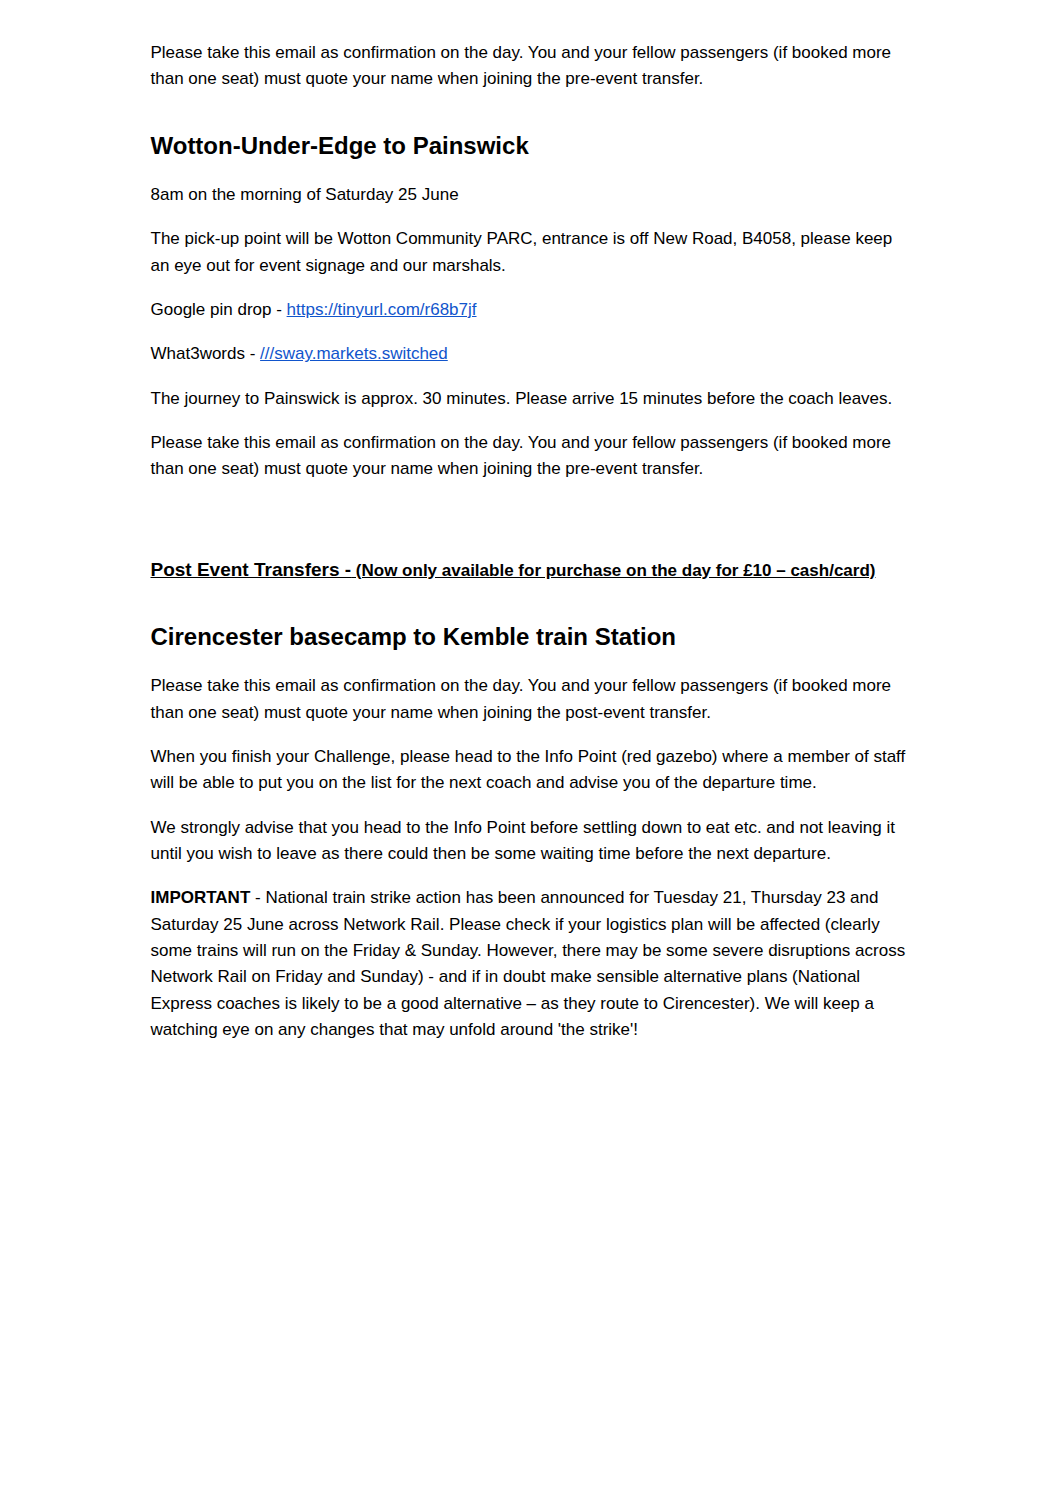Please take this email as confirmation on the day. You and your fellow passengers (if booked more than one seat) must quote your name when joining the pre-event transfer.
Wotton-Under-Edge to Painswick
8am on the morning of Saturday 25 June
The pick-up point will be Wotton Community PARC, entrance is off New Road, B4058, please keep an eye out for event signage and our marshals.
Google pin drop - https://tinyurl.com/r68b7jf
What3words - ///sway.markets.switched
The journey to Painswick is approx. 30 minutes. Please arrive 15 minutes before the coach leaves.
Please take this email as confirmation on the day. You and your fellow passengers (if booked more than one seat) must quote your name when joining the pre-event transfer.
Post Event Transfers - (Now only available for purchase on the day for £10 – cash/card)
Cirencester basecamp to Kemble train Station
Please take this email as confirmation on the day. You and your fellow passengers (if booked more than one seat) must quote your name when joining the post-event transfer.
When you finish your Challenge, please head to the Info Point (red gazebo) where a member of staff will be able to put you on the list for the next coach and advise you of the departure time.
We strongly advise that you head to the Info Point before settling down to eat etc. and not leaving it until you wish to leave as there could then be some waiting time before the next departure.
IMPORTANT - National train strike action has been announced for Tuesday 21, Thursday 23 and Saturday 25 June across Network Rail. Please check if your logistics plan will be affected (clearly some trains will run on the Friday & Sunday. However, there may be some severe disruptions across Network Rail on Friday and Sunday) - and if in doubt make sensible alternative plans (National Express coaches is likely to be a good alternative – as they route to Cirencester). We will keep a watching eye on any changes that may unfold around 'the strike'!